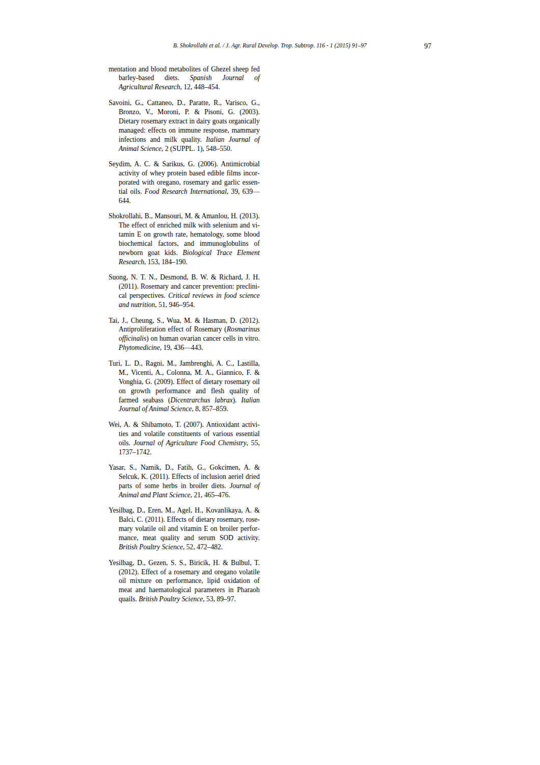B. Shokrollahi et al. / J. Agr. Rural Develop. Trop. Subtrop. 116 - 1 (2015) 91–97 97
mentation and blood metabolites of Ghezel sheep fed barley-based diets. Spanish Journal of Agricultural Research, 12, 448–454.
Savoini, G., Cattaneo, D., Paratte, R., Varisco, G., Bronzo, V., Moroni, P. & Pisoni, G. (2003). Dietary rosemary extract in dairy goats organically managed: effects on immune response, mammary infections and milk quality. Italian Journal of Animal Science, 2 (SUPPL. 1), 548–550.
Seydim, A. C. & Sarikus, G. (2006). Antimicrobial activity of whey protein based edible films incorporated with oregano, rosemary and garlic essential oils. Food Research International, 39, 639—644.
Shokrollahi, B., Mansouri, M. & Amanlou, H. (2013). The effect of enriched milk with selenium and vitamin E on growth rate, hematology, some blood biochemical factors, and immunoglobulins of newborn goat kids. Biological Trace Element Research, 153, 184–190.
Suong, N. T. N., Desmond, B. W. & Richard, J. H. (2011). Rosemary and cancer prevention: preclinical perspectives. Critical reviews in food science and nutrition, 51, 946–954.
Tai, J., Cheung, S., Wua, M. & Hasman, D. (2012). Antiproliferation effect of Rosemary (Rosmarinus officinalis) on human ovarian cancer cells in vitro. Phytomedicine, 19, 436—443.
Turi, L. D., Ragni, M., Jambrenghi, A. C., Lastilla, M., Vicenti, A., Colonna, M. A., Giannico, F. & Vonghia, G. (2009). Effect of dietary rosemary oil on growth performance and flesh quality of farmed seabass (Dicentrarchus labrax). Italian Journal of Animal Science, 8, 857–859.
Wei, A. & Shibamoto, T. (2007). Antioxidant activities and volatile constituents of various essential oils. Journal of Agriculture Food Chemistry, 55, 1737–1742.
Yasar, S., Namik, D., Fatih, G., Gokcimen, A. & Selcuk, K. (2011). Effects of inclusion aeriel dried parts of some herbs in broiler diets. Journal of Animal and Plant Science, 21, 465–476.
Yesilbag, D., Eren, M., Agel, H., Kovanlikaya, A. & Balci, C. (2011). Effects of dietary rosemary, rosemary volatile oil and vitamin E on broiler performance, meat quality and serum SOD activity. British Poultry Science, 52, 472–482.
Yesilbag, D., Gezen, S. S., Biricik, H. & Bulbul, T. (2012). Effect of a rosemary and oregano volatile oil mixture on performance, lipid oxidation of meat and haematological parameters in Pharaoh quails. British Poultry Science, 53, 89–97.